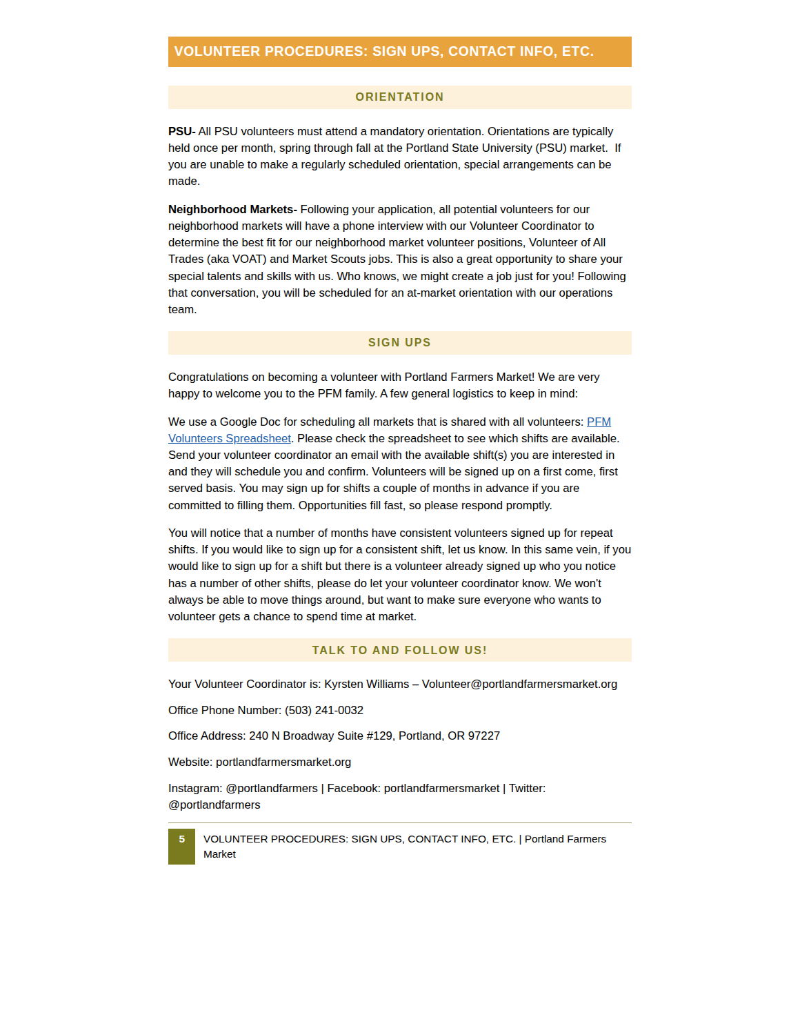Volunteer Procedures: Sign Ups, Contact Info, Etc.
Orientation
PSU- All PSU volunteers must attend a mandatory orientation. Orientations are typically held once per month, spring through fall at the Portland State University (PSU) market. If you are unable to make a regularly scheduled orientation, special arrangements can be made.
Neighborhood Markets- Following your application, all potential volunteers for our neighborhood markets will have a phone interview with our Volunteer Coordinator to determine the best fit for our neighborhood market volunteer positions, Volunteer of All Trades (aka VOAT) and Market Scouts jobs. This is also a great opportunity to share your special talents and skills with us. Who knows, we might create a job just for you! Following that conversation, you will be scheduled for an at-market orientation with our operations team.
Sign Ups
Congratulations on becoming a volunteer with Portland Farmers Market! We are very happy to welcome you to the PFM family. A few general logistics to keep in mind:
We use a Google Doc for scheduling all markets that is shared with all volunteers: PFM Volunteers Spreadsheet. Please check the spreadsheet to see which shifts are available. Send your volunteer coordinator an email with the available shift(s) you are interested in and they will schedule you and confirm. Volunteers will be signed up on a first come, first served basis. You may sign up for shifts a couple of months in advance if you are committed to filling them. Opportunities fill fast, so please respond promptly.
You will notice that a number of months have consistent volunteers signed up for repeat shifts. If you would like to sign up for a consistent shift, let us know. In this same vein, if you would like to sign up for a shift but there is a volunteer already signed up who you notice has a number of other shifts, please do let your volunteer coordinator know. We won't always be able to move things around, but want to make sure everyone who wants to volunteer gets a chance to spend time at market.
Talk to and Follow Us!
Your Volunteer Coordinator is: Kyrsten Williams – Volunteer@portlandfarmersmarket.org
Office Phone Number: (503) 241-0032
Office Address: 240 N Broadway Suite #129, Portland, OR 97227
Website: portlandfarmersmarket.org
Instagram: @portlandfarmers | Facebook: portlandfarmersmarket | Twitter: @portlandfarmers
5
VOLUNTEER PROCEDURES: SIGN UPS, CONTACT INFO, ETC. | Portland Farmers Market